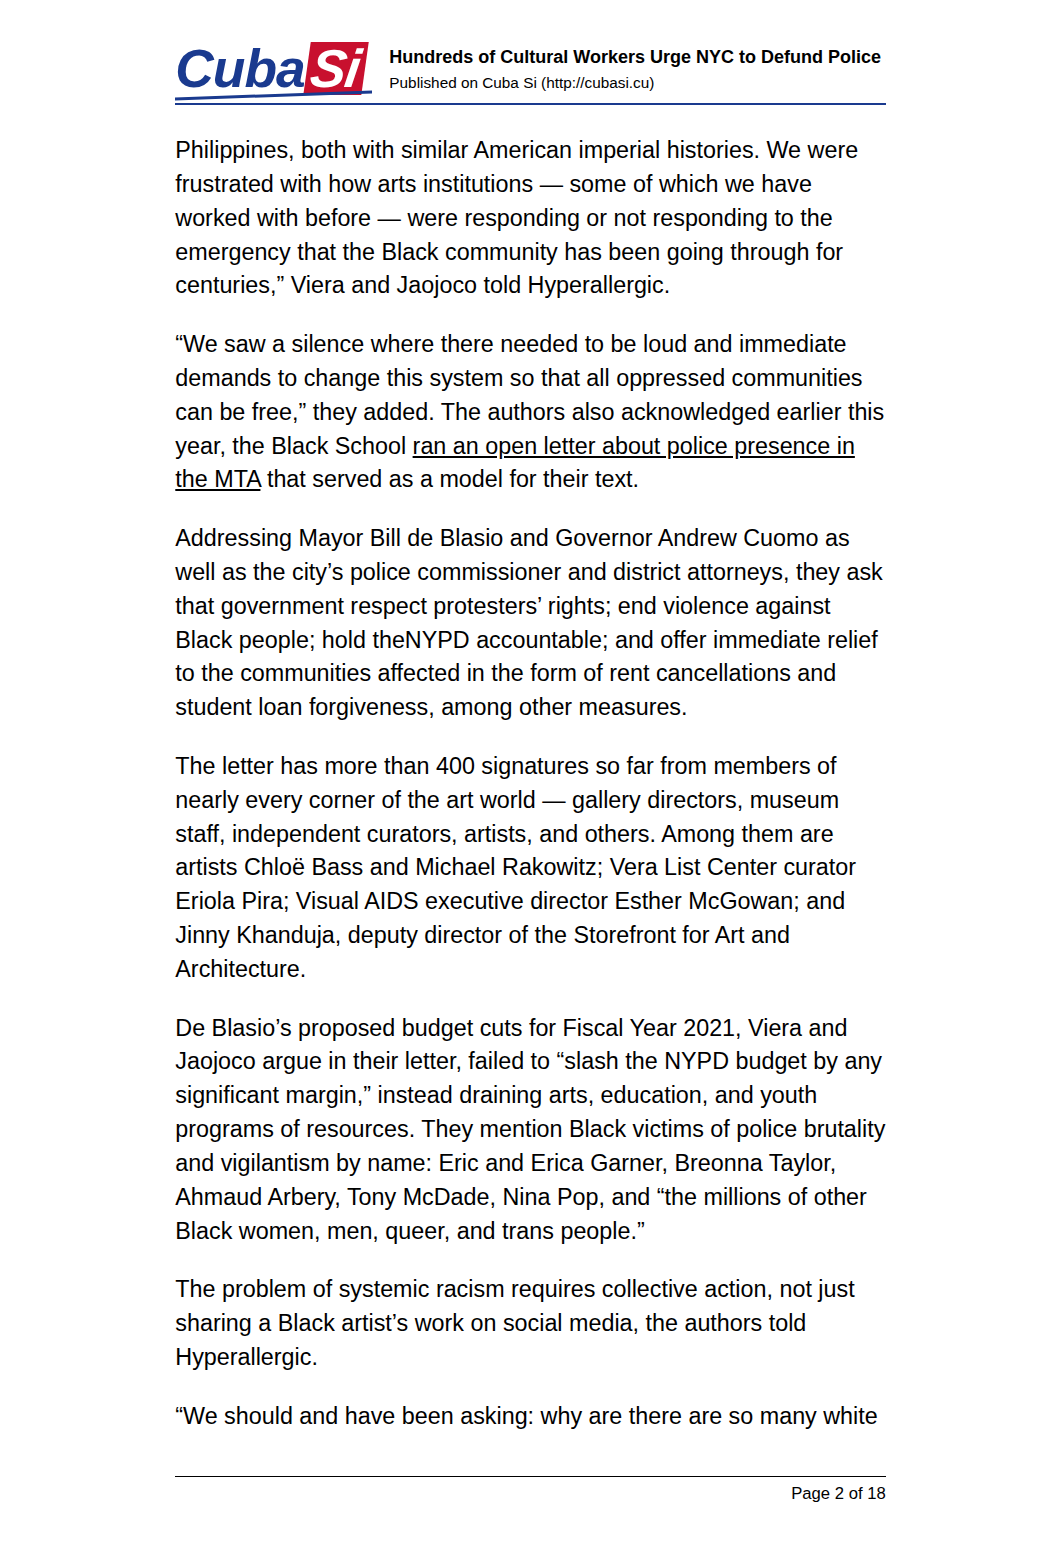CubaSi
Hundreds of Cultural Workers Urge NYC to Defund Police and Invest in BIPOC
Published on Cuba Si (http://cubasi.cu)
Philippines, both with similar American imperial histories. We were frustrated with how arts institutions — some of which we have worked with before — were responding or not responding to the emergency that the Black community has been going through for centuries,” Viera and Jaojoco told Hyperallergic.
“We saw a silence where there needed to be loud and immediate demands to change this system so that all oppressed communities can be free,” they added. The authors also acknowledged earlier this year, the Black School ran an open letter about police presence in the MTA that served as a model for their text.
Addressing Mayor Bill de Blasio and Governor Andrew Cuomo as well as the city’s police commissioner and district attorneys, they ask that government respect protesters’ rights; end violence against Black people; hold theNYPD accountable; and offer immediate relief to the communities affected in the form of rent cancellations and student loan forgiveness, among other measures.
The letter has more than 400 signatures so far from members of nearly every corner of the art world — gallery directors, museum staff, independent curators, artists, and others. Among them are artists Chloë Bass and Michael Rakowitz; Vera List Center curator Eriola Pira; Visual AIDS executive director Esther McGowan; and Jinny Khanduja, deputy director of the Storefront for Art and Architecture.
De Blasio’s proposed budget cuts for Fiscal Year 2021, Viera and Jaojoco argue in their letter, failed to “slash the NYPD budget by any significant margin,” instead draining arts, education, and youth programs of resources. They mention Black victims of police brutality and vigilantism by name: Eric and Erica Garner, Breonna Taylor, Ahmaud Arbery, Tony McDade, Nina Pop, and “the millions of other Black women, men, queer, and trans people.”
The problem of systemic racism requires collective action, not just sharing a Black artist’s work on social media, the authors told Hyperallergic.
“We should and have been asking: why are there are so many white
Page 2 of 18